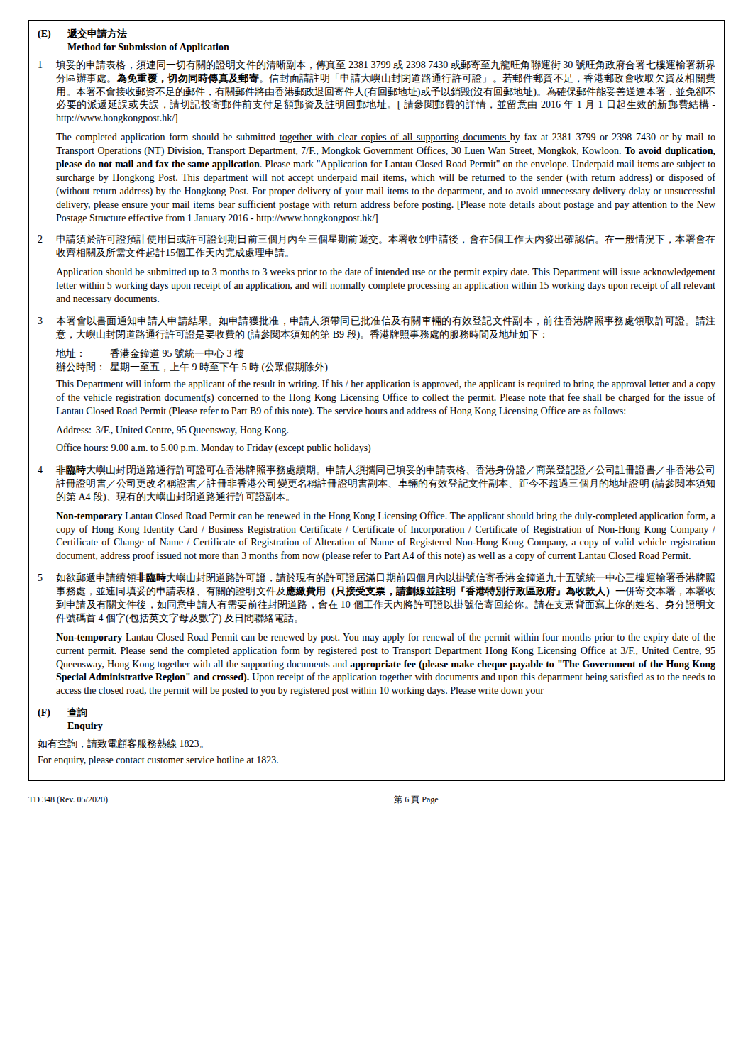(E)
遞交申請方法
Method for Submission of Application
1
填妥的申請表格，須連同一切有關的證明文件的清晰副本，傳真至 2381 3799 或 2398 7430 或郵寄至九龍旺角聯運街 30 號旺角政府合署七樓運輸署新界分區辦事處。為免重覆，切勿同時傳真及郵寄。信封面請註明「申請大嶼山封閉道路通行許可證」。若郵件郵資不足，香港郵政會收取欠資及相關費用。本署不會接收郵資不足的郵件，有關郵件將由香港郵政退回寄件人(有回郵地址)或予以銷毀(沒有回郵地址)。為確保郵件能妥善送達本署，並免卻不必要的派遞延誤或失誤，請切記投寄郵件前支付足額郵資及註明回郵地址。[ 請參閱郵費的詳情，並留意由 2016 年 1 月 1 日起生效的新郵費結構 - http://www.hongkongpost.hk/]
The completed application form should be submitted together with clear copies of all supporting documents by fax at 2381 3799 or 2398 7430 or by mail to Transport Operations (NT) Division, Transport Department, 7/F., Mongkok Government Offices, 30 Luen Wan Street, Mongkok, Kowloon. To avoid duplication, please do not mail and fax the same application. Please mark "Application for Lantau Closed Road Permit" on the envelope. Underpaid mail items are subject to surcharge by Hongkong Post. This department will not accept underpaid mail items, which will be returned to the sender (with return address) or disposed of (without return address) by the Hongkong Post. For proper delivery of your mail items to the department, and to avoid unnecessary delivery delay or unsuccessful delivery, please ensure your mail items bear sufficient postage with return address before posting. [Please note details about postage and pay attention to the New Postage Structure effective from 1 January 2016 - http://www.hongkongpost.hk/]
2
申請須於許可證預計使用日或許可證到期日前三個月內至三個星期前遞交。本署收到申請後，會在5個工作天內發出確認信。在一般情況下，本署會在收齊相關及所需文件起計15個工作天內完成處理申請。
Application should be submitted up to 3 months to 3 weeks prior to the date of intended use or the permit expiry date. This Department will issue acknowledgement letter within 5 working days upon receipt of an application, and will normally complete processing an application within 15 working days upon receipt of all relevant and necessary documents.
3
本署會以書面通知申請人申請結果。如申請獲批准，申請人須帶同已批准信及有關車輛的有效登記文件副本，前往香港牌照事務處領取許可證。請注意，大嶼山封閉道路通行許可證是要收費的 (請參閱本須知的第 B9 段)。香港牌照事務處的服務時間及地址如下：
| 地址： | 香港金鐘道 95 號統一中心 3 樓 |
| 辦公時間： | 星期一至五，上午 9 時至下午 5 時 (公眾假期除外) |
This Department will inform the applicant of the result in writing. If his / her application is approved, the applicant is required to bring the approval letter and a copy of the vehicle registration document(s) concerned to the Hong Kong Licensing Office to collect the permit. Please note that fee shall be charged for the issue of Lantau Closed Road Permit (Please refer to Part B9 of this note). The service hours and address of Hong Kong Licensing Office are as follows:
| Address: | 3/F., United Centre, 95 Queensway, Hong Kong. |
Office hours: 9.00 a.m. to 5.00 p.m. Monday to Friday (except public holidays)
4
非臨時大嶼山封閉道路通行許可證可在香港牌照事務處續期。申請人須攜同已填妥的申請表格、香港身份證／商業登記證／公司註冊證書／非香港公司註冊證明書／公司更改名稱證書／註冊非香港公司變更名稱註冊證明書副本、車輛的有效登記文件副本、距今不超過三個月的地址證明 (請參閱本須知的第 A4 段)、現有的大嶼山封閉道路通行許可證副本。
Non-temporary Lantau Closed Road Permit can be renewed in the Hong Kong Licensing Office. The applicant should bring the duly-completed application form, a copy of Hong Kong Identity Card / Business Registration Certificate / Certificate of Incorporation / Certificate of Registration of Non-Hong Kong Company / Certificate of Change of Name / Certificate of Registration of Alteration of Name of Registered Non-Hong Kong Company, a copy of valid vehicle registration document, address proof issued not more than 3 months from now (please refer to Part A4 of this note) as well as a copy of current Lantau Closed Road Permit.
5
如欲郵遞申請續領非臨時大嶼山封閉道路許可證，請於現有的許可證屆滿日期前四個月內以掛號信寄香港金鐘道九十五號統一中心三樓運輸署香港牌照事務處，並連同填妥的申請表格、有關的證明文件及應繳費用（只接受支票，請劃線並註明『香港特別行政區政府』為收款人）一併寄交本署，本署收到申請及有關文件後，如同意申請人有需要前往封閉道路，會在 10 個工作天內將許可證以掛號信寄回給你。請在支票背面寫上你的姓名、身分證明文件號碼首 4 個字(包括英文字母及數字) 及日間聯絡電話。
Non-temporary Lantau Closed Road Permit can be renewed by post. You may apply for renewal of the permit within four months prior to the expiry date of the current permit. Please send the completed application form by registered post to Transport Department Hong Kong Licensing Office at 3/F., United Centre, 95 Queensway, Hong Kong together with all the supporting documents and appropriate fee (please make cheque payable to "The Government of the Hong Kong Special Administrative Region" and crossed). Upon receipt of the application together with documents and upon this department being satisfied as to the needs to access the closed road, the permit will be posted to you by registered post within 10 working days. Please write down your
(F)
查詢
Enquiry
如有查詢，請致電顧客服務熱線 1823。
For enquiry, please contact customer service hotline at 1823.
TD 348 (Rev. 05/2020)
第 6 頁 Page